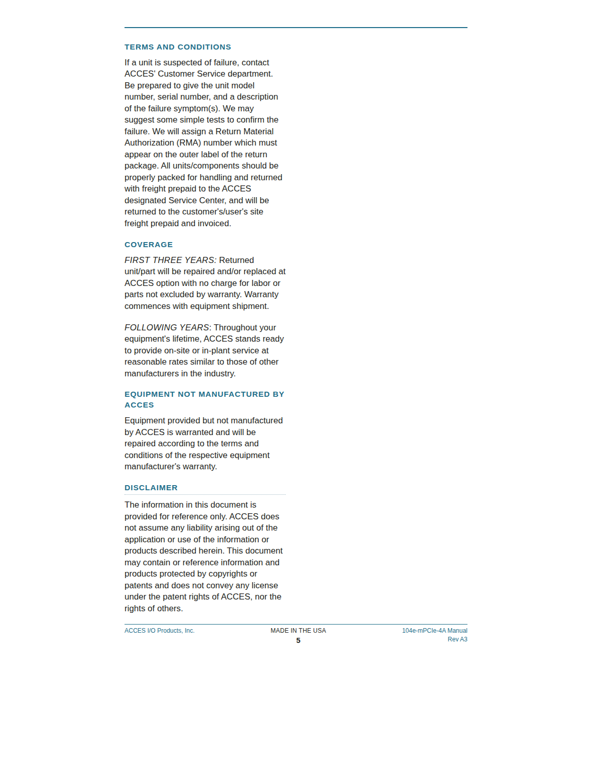Terms and Conditions
If a unit is suspected of failure, contact ACCES' Customer Service department. Be prepared to give the unit model number, serial number, and a description of the failure symptom(s). We may suggest some simple tests to confirm the failure. We will assign a Return Material Authorization (RMA) number which must appear on the outer label of the return package. All units/components should be properly packed for handling and returned with freight prepaid to the ACCES designated Service Center, and will be returned to the customer's/user's site freight prepaid and invoiced.
Coverage
FIRST THREE YEARS: Returned unit/part will be repaired and/or replaced at ACCES option with no charge for labor or parts not excluded by warranty. Warranty commences with equipment shipment.
FOLLOWING YEARS: Throughout your equipment's lifetime, ACCES stands ready to provide on-site or in-plant service at reasonable rates similar to those of other manufacturers in the industry.
Equipment Not Manufactured by ACCES
Equipment provided but not manufactured by ACCES is warranted and will be repaired according to the terms and conditions of the respective equipment manufacturer's warranty.
Disclaimer
The information in this document is provided for reference only. ACCES does not assume any liability arising out of the application or use of the information or products described herein. This document may contain or reference information and products protected by copyrights or patents and does not convey any license under the patent rights of ACCES, nor the rights of others.
ACCES I/O Products, Inc.
MADE IN THE USA 5
104e-mPCIe-4A Manual Rev A3